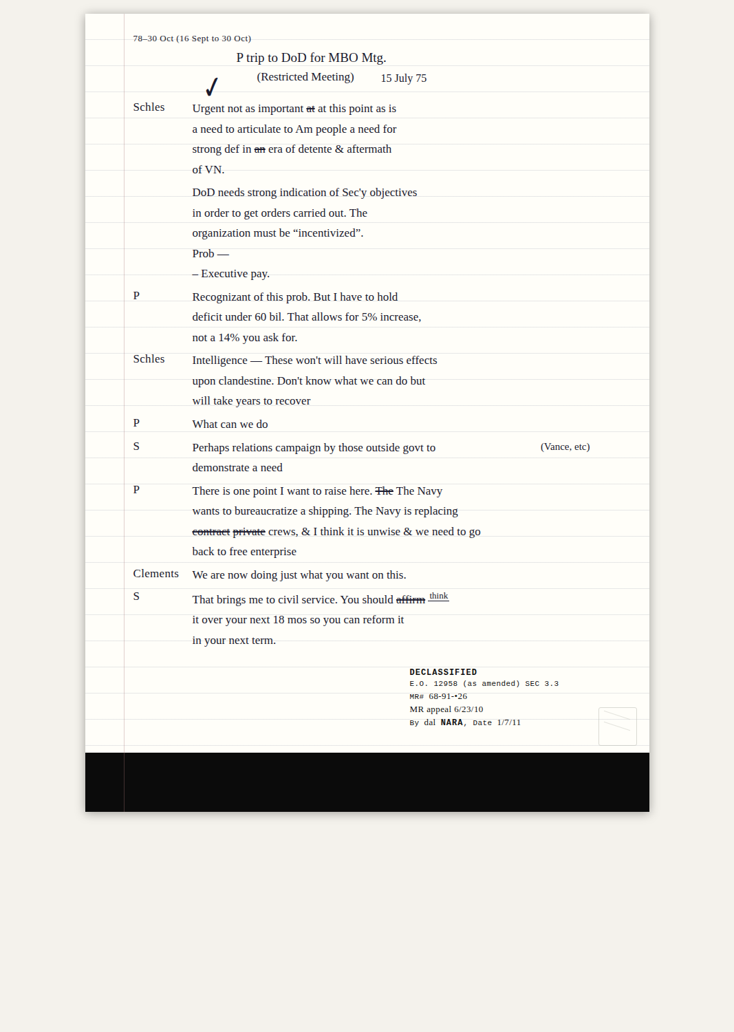78–30 Oct (16 Sept to 30 Oct)
✓
P trip to DoD for MBO Mtg.
(Restricted Meeting)
15 July 75
Schles
Urgent not as important at at this point as is
a need to articulate to Am people a need for
strong def in an era of detente & aftermath
of VN.
DoD needs strong indication of Sec'y objectives
in order to get orders carried out. The
organization must be “incentivized”.
Prob —
– Executive pay.
P
Recognizant of this prob. But I have to hold
deficit under 60 bil. That allows for 5% increase,
not a 14% you ask for.
Schles
Intelligence — These won't will have serious effects
upon clandestine. Don't know what we can do but
will take years to recover
P
What can we do
S
(Vance, etc) Perhaps relations campaign by those outside govt to
demonstrate a need
P
There is one point I want to raise here. The The Navy
wants to bureaucratize a shipping. The Navy is replacing
contract private crews, & I think it is unwise & we need to go
back to free enterprise
Clements
We are now doing just what you want on this.
S
That brings me to civil service. You should affirm think
it over your next 18 mos so you can reform it
in your next term.
DECLASSIFIED
E.O. 12958 (as amended) SEC 3.3
MR# 68-91-•26
MR appeal 6/23/10
By dal NARA, Date 1/7/11